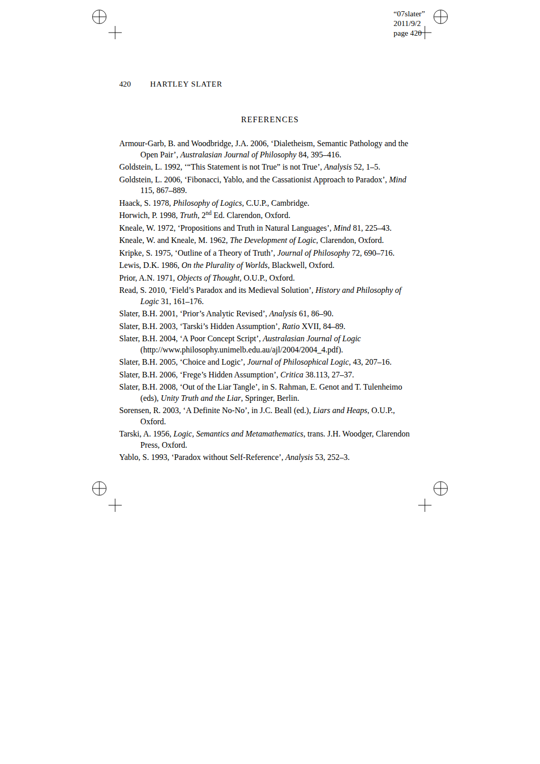“07slater”
2011/9/2
page 420
420 HARTLEY SLATER
REFERENCES
Armour-Garb, B. and Woodbridge, J.A. 2006, ‘Dialetheism, Semantic Pathology and the Open Pair’, Australasian Journal of Philosophy 84, 395–416.
Goldstein, L. 1992, ‘“This Statement is not True” is not True’, Analysis 52, 1–5.
Goldstein, L. 2006, ‘Fibonacci, Yablo, and the Cassationist Approach to Paradox’, Mind 115, 867–889.
Haack, S. 1978, Philosophy of Logics, C.U.P., Cambridge.
Horwich, P. 1998, Truth, 2nd Ed. Clarendon, Oxford.
Kneale, W. 1972, ‘Propositions and Truth in Natural Languages’, Mind 81, 225–43.
Kneale, W. and Kneale, M. 1962, The Development of Logic, Clarendon, Oxford.
Kripke, S. 1975, ‘Outline of a Theory of Truth’, Journal of Philosophy 72, 690–716.
Lewis, D.K. 1986, On the Plurality of Worlds, Blackwell, Oxford.
Prior, A.N. 1971, Objects of Thought, O.U.P., Oxford.
Read, S. 2010, ‘Field’s Paradox and its Medieval Solution’, History and Philosophy of Logic 31, 161–176.
Slater, B.H. 2001, ‘Prior’s Analytic Revised’, Analysis 61, 86–90.
Slater, B.H. 2003, ‘Tarski’s Hidden Assumption’, Ratio XVII, 84–89.
Slater, B.H. 2004, ‘A Poor Concept Script’, Australasian Journal of Logic (http://www.philosophy.unimelb.edu.au/ajl/2004/2004_4.pdf).
Slater, B.H. 2005, ‘Choice and Logic’, Journal of Philosophical Logic, 43, 207–16.
Slater, B.H. 2006, ‘Frege’s Hidden Assumption’, Critica 38.113, 27–37.
Slater, B.H. 2008, ‘Out of the Liar Tangle’, in S. Rahman, E. Genot and T. Tulenheimo (eds), Unity Truth and the Liar, Springer, Berlin.
Sorensen, R. 2003, ‘A Definite No-No’, in J.C. Beall (ed.), Liars and Heaps, O.U.P., Oxford.
Tarski, A. 1956, Logic, Semantics and Metamathematics, trans. J.H. Woodger, Clarendon Press, Oxford.
Yablo, S. 1993, ‘Paradox without Self-Reference’, Analysis 53, 252–3.